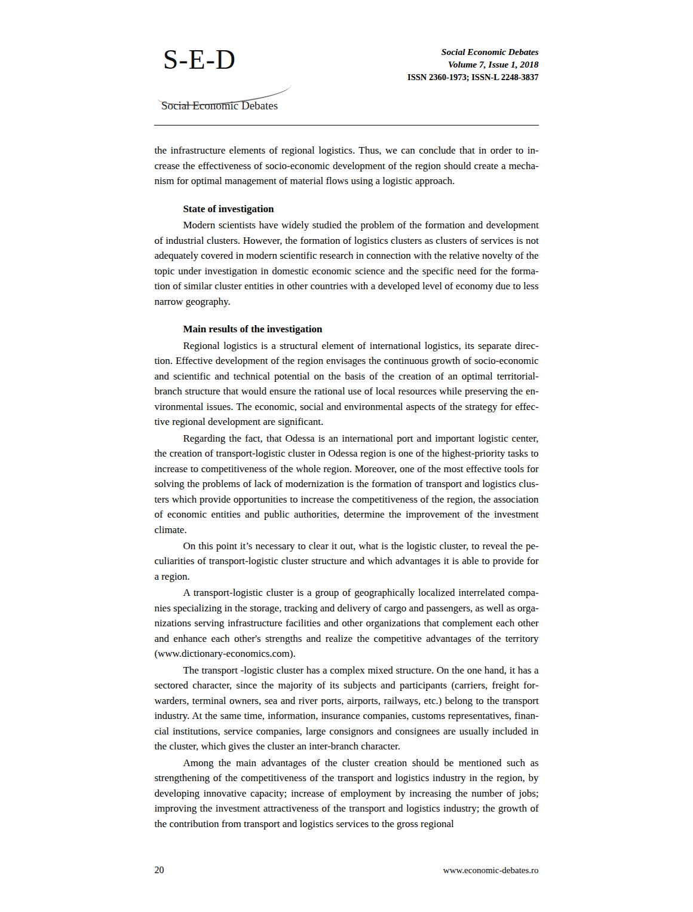S-E-D
Social Economic Debates
Social Economic Debates
Volume 7, Issue 1, 2018
ISSN 2360-1973; ISSN-L 2248-3837
the infrastructure elements of regional logistics. Thus, we can conclude that in order to increase the effectiveness of socio-economic development of the region should create a mechanism for optimal management of material flows using a logistic approach.
State of investigation
Modern scientists have widely studied the problem of the formation and development of industrial clusters. However, the formation of logistics clusters as clusters of services is not adequately covered in modern scientific research in connection with the relative novelty of the topic under investigation in domestic economic science and the specific need for the formation of similar cluster entities in other countries with a developed level of economy due to less narrow geography.
Main results of the investigation
Regional logistics is a structural element of international logistics, its separate direction. Effective development of the region envisages the continuous growth of socio-economic and scientific and technical potential on the basis of the creation of an optimal territorial-branch structure that would ensure the rational use of local resources while preserving the environmental issues. The economic, social and environmental aspects of the strategy for effective regional development are significant.
Regarding the fact, that Odessa is an international port and important logistic center, the creation of transport-logistic cluster in Odessa region is one of the highest-priority tasks to increase to competitiveness of the whole region. Moreover, one of the most effective tools for solving the problems of lack of modernization is the formation of transport and logistics clusters which provide opportunities to increase the competitiveness of the region, the association of economic entities and public authorities, determine the improvement of the investment climate.
On this point it’s necessary to clear it out, what is the logistic cluster, to reveal the peculiarities of transport-logistic cluster structure and which advantages it is able to provide for a region.
A transport-logistic cluster is a group of geographically localized interrelated companies specializing in the storage, tracking and delivery of cargo and passengers, as well as organizations serving infrastructure facilities and other organizations that complement each other and enhance each other's strengths and realize the competitive advantages of the territory (www.dictionary-economics.com).
The transport -logistic cluster has a complex mixed structure. On the one hand, it has a sectored character, since the majority of its subjects and participants (carriers, freight forwarders, terminal owners, sea and river ports, airports, railways, etc.) belong to the transport industry. At the same time, information, insurance companies, customs representatives, financial institutions, service companies, large consignors and consignees are usually included in the cluster, which gives the cluster an inter-branch character.
Among the main advantages of the cluster creation should be mentioned such as strengthening of the competitiveness of the transport and logistics industry in the region, by developing innovative capacity; increase of employment by increasing the number of jobs; improving the investment attractiveness of the transport and logistics industry; the growth of the contribution from transport and logistics services to the gross regional
20
www.economic-debates.ro